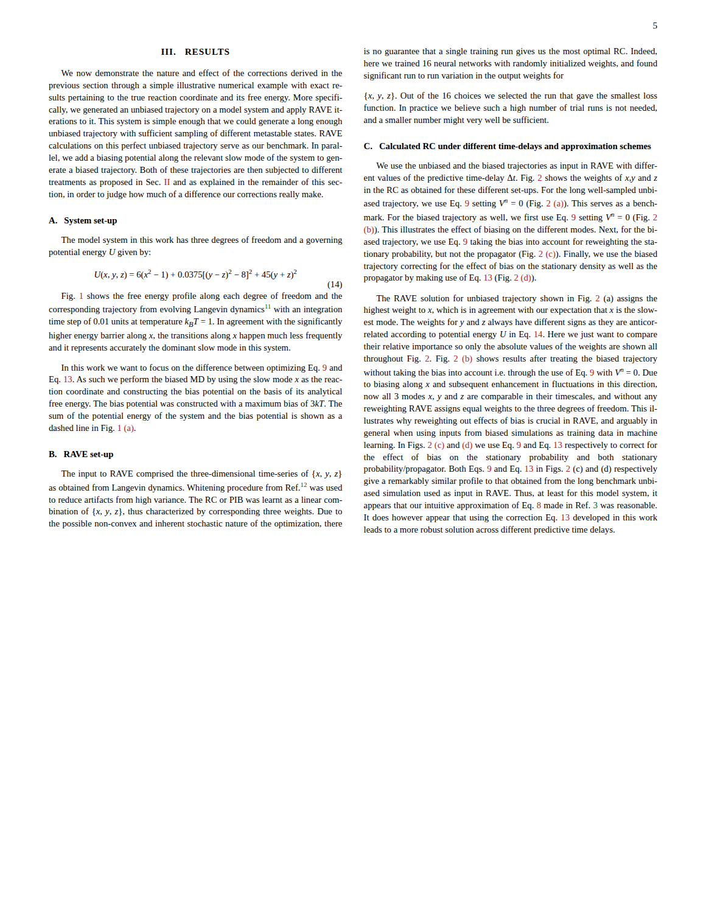5
III. RESULTS
We now demonstrate the nature and effect of the corrections derived in the previous section through a simple illustrative numerical example with exact results pertaining to the true reaction coordinate and its free energy. More specifically, we generated an unbiased trajectory on a model system and apply RAVE iterations to it. This system is simple enough that we could generate a long enough unbiased trajectory with sufficient sampling of different metastable states. RAVE calculations on this perfect unbiased trajectory serve as our benchmark. In parallel, we add a biasing potential along the relevant slow mode of the system to generate a biased trajectory. Both of these trajectories are then subjected to different treatments as proposed in Sec. II and as explained in the remainder of this section, in order to judge how much of a difference our corrections really make.
A. System set-up
The model system in this work has three degrees of freedom and a governing potential energy U given by:
U(x, y, z) = 6(x2 − 1) + 0.0375[(y − z)2 − 8]2 + 45(y + z)2 (14)
Fig. 1 shows the free energy profile along each degree of freedom and the corresponding trajectory from evolving Langevin dynamics11 with an integration time step of 0.01 units at temperature kBT = 1. In agreement with the significantly higher energy barrier along x, the transitions along x happen much less frequently and it represents accurately the dominant slow mode in this system.
In this work we want to focus on the difference between optimizing Eq. 9 and Eq. 13. As such we perform the biased MD by using the slow mode x as the reaction coordinate and constructing the bias potential on the basis of its analytical free energy. The bias potential was constructed with a maximum bias of 3kT. The sum of the potential energy of the system and the bias potential is shown as a dashed line in Fig. 1 (a).
B. RAVE set-up
The input to RAVE comprised the three-dimensional time-series of {x, y, z} as obtained from Langevin dynamics. Whitening procedure from Ref.12 was used to reduce artifacts from high variance. The RC or PIB was learnt as a linear combination of {x, y, z}, thus characterized by corresponding three weights. Due to the possible non-convex and inherent stochastic nature of the optimization, there is no guarantee that a single training run gives us the most optimal RC. Indeed, here we trained 16 neural networks with randomly initialized weights, and found significant run to run variation in the output weights for
{x, y, z}. Out of the 16 choices we selected the run that gave the smallest loss function. In practice we believe such a high number of trial runs is not needed, and a smaller number might very well be sufficient.
C. Calculated RC under different time-delays and approximation schemes
We use the unbiased and the biased trajectories as input in RAVE with different values of the predictive time-delay Δt. Fig. 2 shows the weights of x,y and z in the RC as obtained for these different set-ups. For the long well-sampled unbiased trajectory, we use Eq. 9 setting Vn = 0 (Fig. 2 (a)). This serves as a benchmark. For the biased trajectory as well, we first use Eq. 9 setting Vn = 0 (Fig. 2 (b)). This illustrates the effect of biasing on the different modes. Next, for the biased trajectory, we use Eq. 9 taking the bias into account for reweighting the stationary probability, but not the propagator (Fig. 2 (c)). Finally, we use the biased trajectory correcting for the effect of bias on the stationary density as well as the propagator by making use of Eq. 13 (Fig. 2 (d)).
The RAVE solution for unbiased trajectory shown in Fig. 2 (a) assigns the highest weight to x, which is in agreement with our expectation that x is the slowest mode. The weights for y and z always have different signs as they are anticorrelated according to potential energy U in Eq. 14. Here we just want to compare their relative importance so only the absolute values of the weights are shown all throughout Fig. 2. Fig. 2 (b) shows results after treating the biased trajectory without taking the bias into account i.e. through the use of Eq. 9 with Vn = 0. Due to biasing along x and subsequent enhancement in fluctuations in this direction, now all 3 modes x, y and z are comparable in their timescales, and without any reweighting RAVE assigns equal weights to the three degrees of freedom. This illustrates why reweighting out effects of bias is crucial in RAVE, and arguably in general when using inputs from biased simulations as training data in machine learning. In Figs. 2 (c) and (d) we use Eq. 9 and Eq. 13 respectively to correct for the effect of bias on the stationary probability and both stationary probability/propagator. Both Eqs. 9 and Eq. 13 in Figs. 2 (c) and (d) respectively give a remarkably similar profile to that obtained from the long benchmark unbiased simulation used as input in RAVE. Thus, at least for this model system, it appears that our intuitive approximation of Eq. 8 made in Ref. 3 was reasonable. It does however appear that using the correction Eq. 13 developed in this work leads to a more robust solution across different predictive time delays.